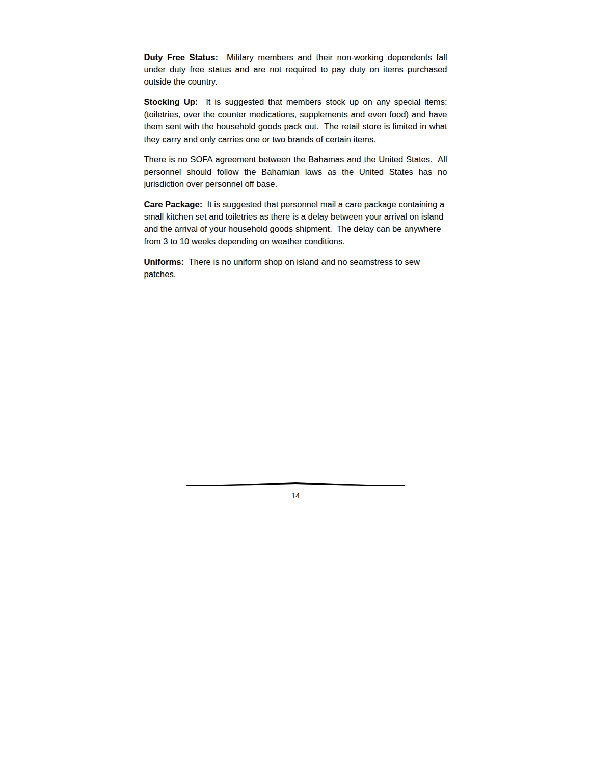Duty Free Status: Military members and their non-working dependents fall under duty free status and are not required to pay duty on items purchased outside the country.
Stocking Up: It is suggested that members stock up on any special items: (toiletries, over the counter medications, supplements and even food) and have them sent with the household goods pack out. The retail store is limited in what they carry and only carries one or two brands of certain items.
There is no SOFA agreement between the Bahamas and the United States. All personnel should follow the Bahamian laws as the United States has no jurisdiction over personnel off base.
Care Package: It is suggested that personnel mail a care package containing a small kitchen set and toiletries as there is a delay between your arrival on island and the arrival of your household goods shipment. The delay can be anywhere from 3 to 10 weeks depending on weather conditions.
Uniforms: There is no uniform shop on island and no seamstress to sew patches.
14